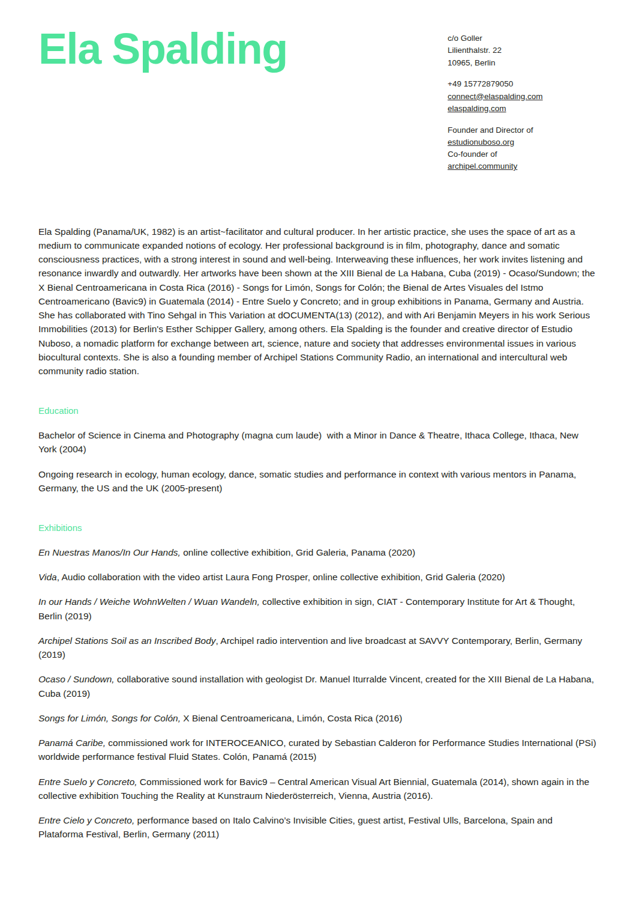Ela Spalding
c/o Goller
Lilienthalstr. 22
10965, Berlin
+49 15772879050
connect@elaspalding.com
elaspalding.com
Founder and Director of
estudionuboso.org
Co-founder of
archipel.community
Ela Spalding (Panama/UK, 1982) is an artist~facilitator and cultural producer. In her artistic practice, she uses the space of art as a medium to communicate expanded notions of ecology. Her professional background is in film, photography, dance and somatic consciousness practices, with a strong interest in sound and well-being. Interweaving these influences, her work invites listening and resonance inwardly and outwardly. Her artworks have been shown at the XIII Bienal de La Habana, Cuba (2019) - Ocaso/Sundown; the X Bienal Centroamericana in Costa Rica (2016) - Songs for Limón, Songs for Colón; the Bienal de Artes Visuales del Istmo Centroamericano (Bavic9) in Guatemala (2014) - Entre Suelo y Concreto; and in group exhibitions in Panama, Germany and Austria. She has collaborated with Tino Sehgal in This Variation at dOCUMENTA(13) (2012), and with Ari Benjamin Meyers in his work Serious Immobilities (2013) for Berlin's Esther Schipper Gallery, among others. Ela Spalding is the founder and creative director of Estudio Nuboso, a nomadic platform for exchange between art, science, nature and society that addresses environmental issues in various biocultural contexts. She is also a founding member of Archipel Stations Community Radio, an international and intercultural web community radio station.
Education
Bachelor of Science in Cinema and Photography (magna cum laude) with a Minor in Dance & Theatre, Ithaca College, Ithaca, New York (2004)
Ongoing research in ecology, human ecology, dance, somatic studies and performance in context with various mentors in Panama, Germany, the US and the UK (2005-present)
Exhibitions
En Nuestras Manos/In Our Hands, online collective exhibition, Grid Galeria, Panama (2020)
Vida, Audio collaboration with the video artist Laura Fong Prosper, online collective exhibition, Grid Galeria (2020)
In our Hands / Weiche WohnWelten / Wuan Wandeln, collective exhibition in sign, CIAT - Contemporary Institute for Art & Thought, Berlin (2019)
Archipel Stations Soil as an Inscribed Body, Archipel radio intervention and live broadcast at SAVVY Contemporary, Berlin, Germany (2019)
Ocaso / Sundown, collaborative sound installation with geologist Dr. Manuel Iturralde Vincent, created for the XIII Bienal de La Habana, Cuba (2019)
Songs for Limón, Songs for Colón, X Bienal Centroamericana, Limón, Costa Rica (2016)
Panamá Caribe, commissioned work for INTEROCEANICO, curated by Sebastian Calderon for Performance Studies International (PSi) worldwide performance festival Fluid States. Colón, Panamá (2015)
Entre Suelo y Concreto, Commissioned work for Bavic9 – Central American Visual Art Biennial, Guatemala (2014), shown again in the collective exhibition Touching the Reality at Kunstraum Niederösterreich, Vienna, Austria (2016).
Entre Cielo y Concreto, performance based on Italo Calvino’s Invisible Cities, guest artist, Festival Ulls, Barcelona, Spain and Plataforma Festival, Berlin, Germany (2011)